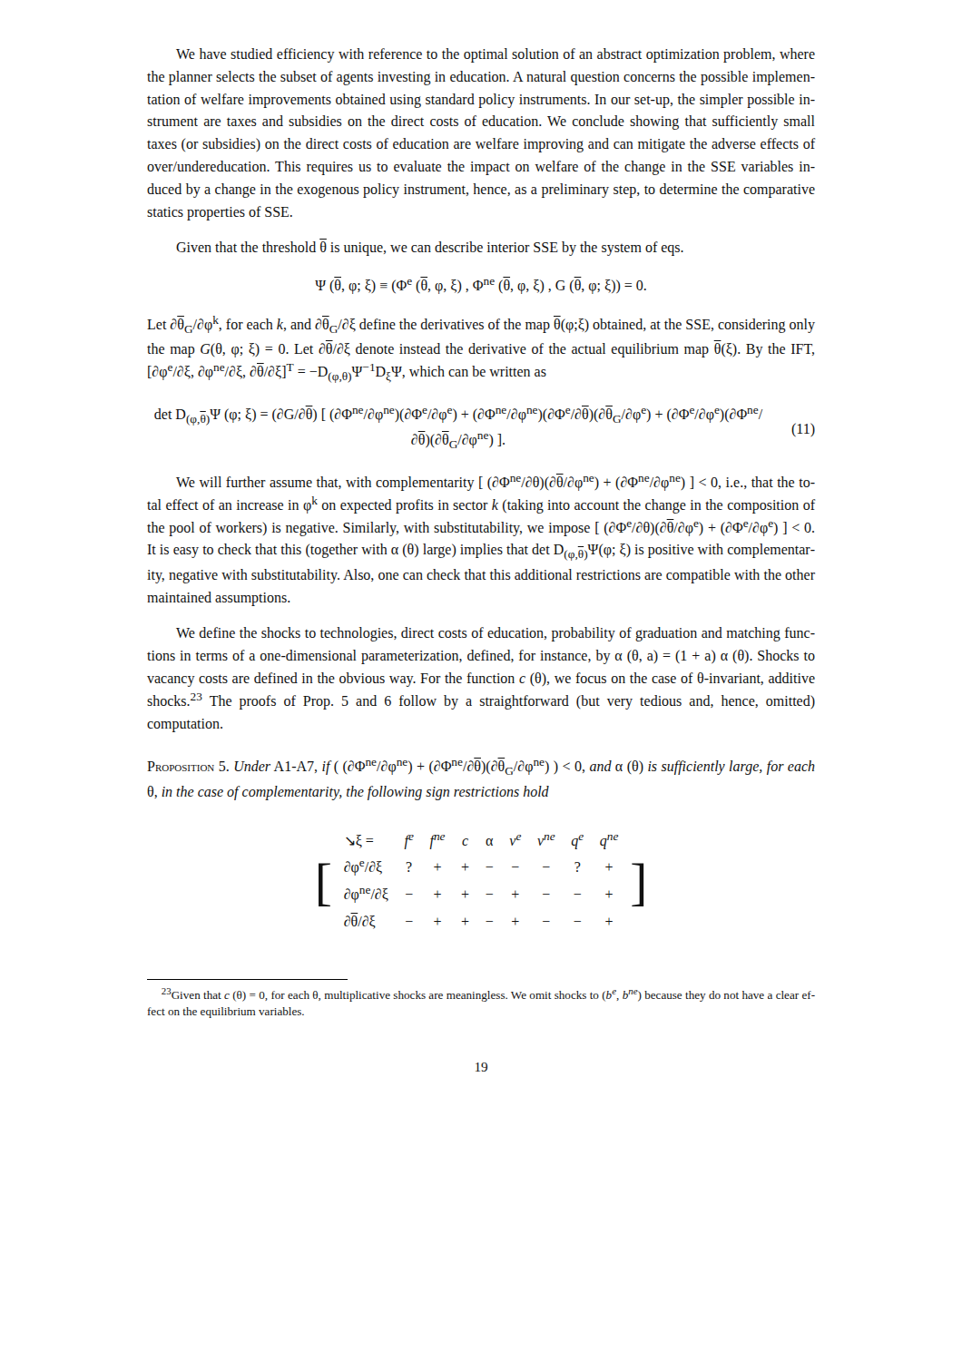We have studied efficiency with reference to the optimal solution of an abstract optimization problem, where the planner selects the subset of agents investing in education. A natural question concerns the possible implementation of welfare improvements obtained using standard policy instruments. In our set-up, the simpler possible instrument are taxes and subsidies on the direct costs of education. We conclude showing that sufficiently small taxes (or subsidies) on the direct costs of education are welfare improving and can mitigate the adverse effects of over/undereducation. This requires us to evaluate the impact on welfare of the change in the SSE variables induced by a change in the exogenous policy instrument, hence, as a preliminary step, to determine the comparative statics properties of SSE.
Given that the threshold θ is unique, we can describe interior SSE by the system of eqs.
Ψ (θ, φ; ξ) ≡ (Φe (θ, φ, ξ) , Φne (θ, φ, ξ) , G (θ, φ; ξ)) = 0.
Let ∂θG/∂φk, for each k, and ∂θG/∂ξ define the derivatives of the map θ(φ;ξ) obtained, at the SSE, considering only the map G(θ, φ; ξ) = 0. Let ∂θ/∂ξ denote instead the derivative of the actual equilibrium map θ(ξ). By the IFT, [∂φe/∂ξ, ∂φne/∂ξ, ∂θ/∂ξ]T = −D(φ,θ)Ψ−1DξΨ, which can be written as
det D(φ,θ)Ψ (φ; ξ) = (∂G/∂θ) [ (∂Φne/∂φne)(∂Φe/∂φe) + (∂Φne/∂φne)(∂Φe/∂θ)(∂θG/∂φe) + (∂Φe/∂φe)(∂Φne/∂θ)(∂θG/∂φne) ].
(11)
We will further assume that, with complementarity [ (∂Φne/∂θ)(∂θ/∂φne) + (∂Φne/∂φne) ] < 0, i.e., that the total effect of an increase in φk on expected profits in sector k (taking into account the change in the composition of the pool of workers) is negative. Similarly, with substitutability, we impose [ (∂Φe/∂θ)(∂θ/∂φe) + (∂Φe/∂φe) ] < 0. It is easy to check that this (together with α (θ) large) implies that det D(φ,θ)Ψ(φ; ξ) is positive with complementarity, negative with substitutability. Also, one can check that this additional restrictions are compatible with the other maintained assumptions.
We define the shocks to technologies, direct costs of education, probability of graduation and matching functions in terms of a one-dimensional parameterization, defined, for instance, by α (θ, a) = (1 + a) α (θ). Shocks to vacancy costs are defined in the obvious way. For the function c (θ), we focus on the case of θ-invariant, additive shocks.23 The proofs of Prop. 5 and 6 follow by a straightforward (but very tedious and, hence, omitted) computation.
Proposition 5. Under A1-A7, if ( (∂Φne/∂φne) + (∂Φne/∂θ)(∂θG/∂φne) ) < 0, and α (θ) is sufficiently large, for each θ, in the case of complementarity, the following sign restrictions hold
[
| ↘ξ = | f e | f ne | c | α | v e | v ne | q e | q ne |
| ∂φ e /∂ξ | ? | + | + | − | − | − | ? | + |
| ∂φ ne /∂ξ | − | + | + | − | + | − | − | + |
| ∂ θ /∂ξ | − | + | + | − | + | − | − | + |
]
23Given that c (θ) = 0, for each θ, multiplicative shocks are meaningless. We omit shocks to (be, bne) because they do not have a clear effect on the equilibrium variables.
19